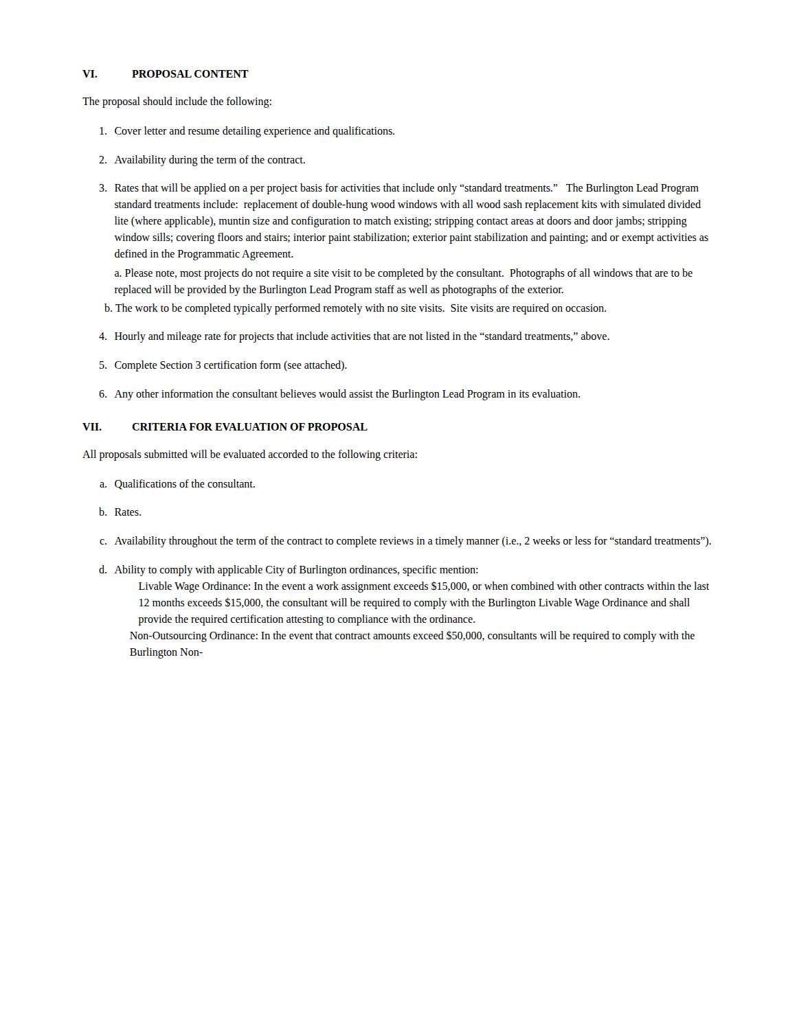VI. PROPOSAL CONTENT
The proposal should include the following:
Cover letter and resume detailing experience and qualifications.
Availability during the term of the contract.
Rates that will be applied on a per project basis for activities that include only “standard treatments.” The Burlington Lead Program standard treatments include: replacement of double-hung wood windows with all wood sash replacement kits with simulated divided lite (where applicable), muntin size and configuration to match existing; stripping contact areas at doors and door jambs; stripping window sills; covering floors and stairs; interior paint stabilization; exterior paint stabilization and painting; and or exempt activities as defined in the Programmatic Agreement. a. Please note, most projects do not require a site visit to be completed by the consultant. Photographs of all windows that are to be replaced will be provided by the Burlington Lead Program staff as well as photographs of the exterior. b. The work to be completed typically performed remotely with no site visits. Site visits are required on occasion.
Hourly and mileage rate for projects that include activities that are not listed in the “standard treatments,” above.
Complete Section 3 certification form (see attached).
Any other information the consultant believes would assist the Burlington Lead Program in its evaluation.
VII. CRITERIA FOR EVALUATION OF PROPOSAL
All proposals submitted will be evaluated accorded to the following criteria:
Qualifications of the consultant.
Rates.
Availability throughout the term of the contract to complete reviews in a timely manner (i.e., 2 weeks or less for “standard treatments”).
Ability to comply with applicable City of Burlington ordinances, specific mention:
Livable Wage Ordinance: In the event a work assignment exceeds $15,000, or when combined with other contracts within the last 12 months exceeds $15,000, the consultant will be required to comply with the Burlington Livable Wage Ordinance and shall provide the required certification attesting to compliance with the ordinance.
Non-Outsourcing Ordinance: In the event that contract amounts exceed $50,000, consultants will be required to comply with the Burlington Non-